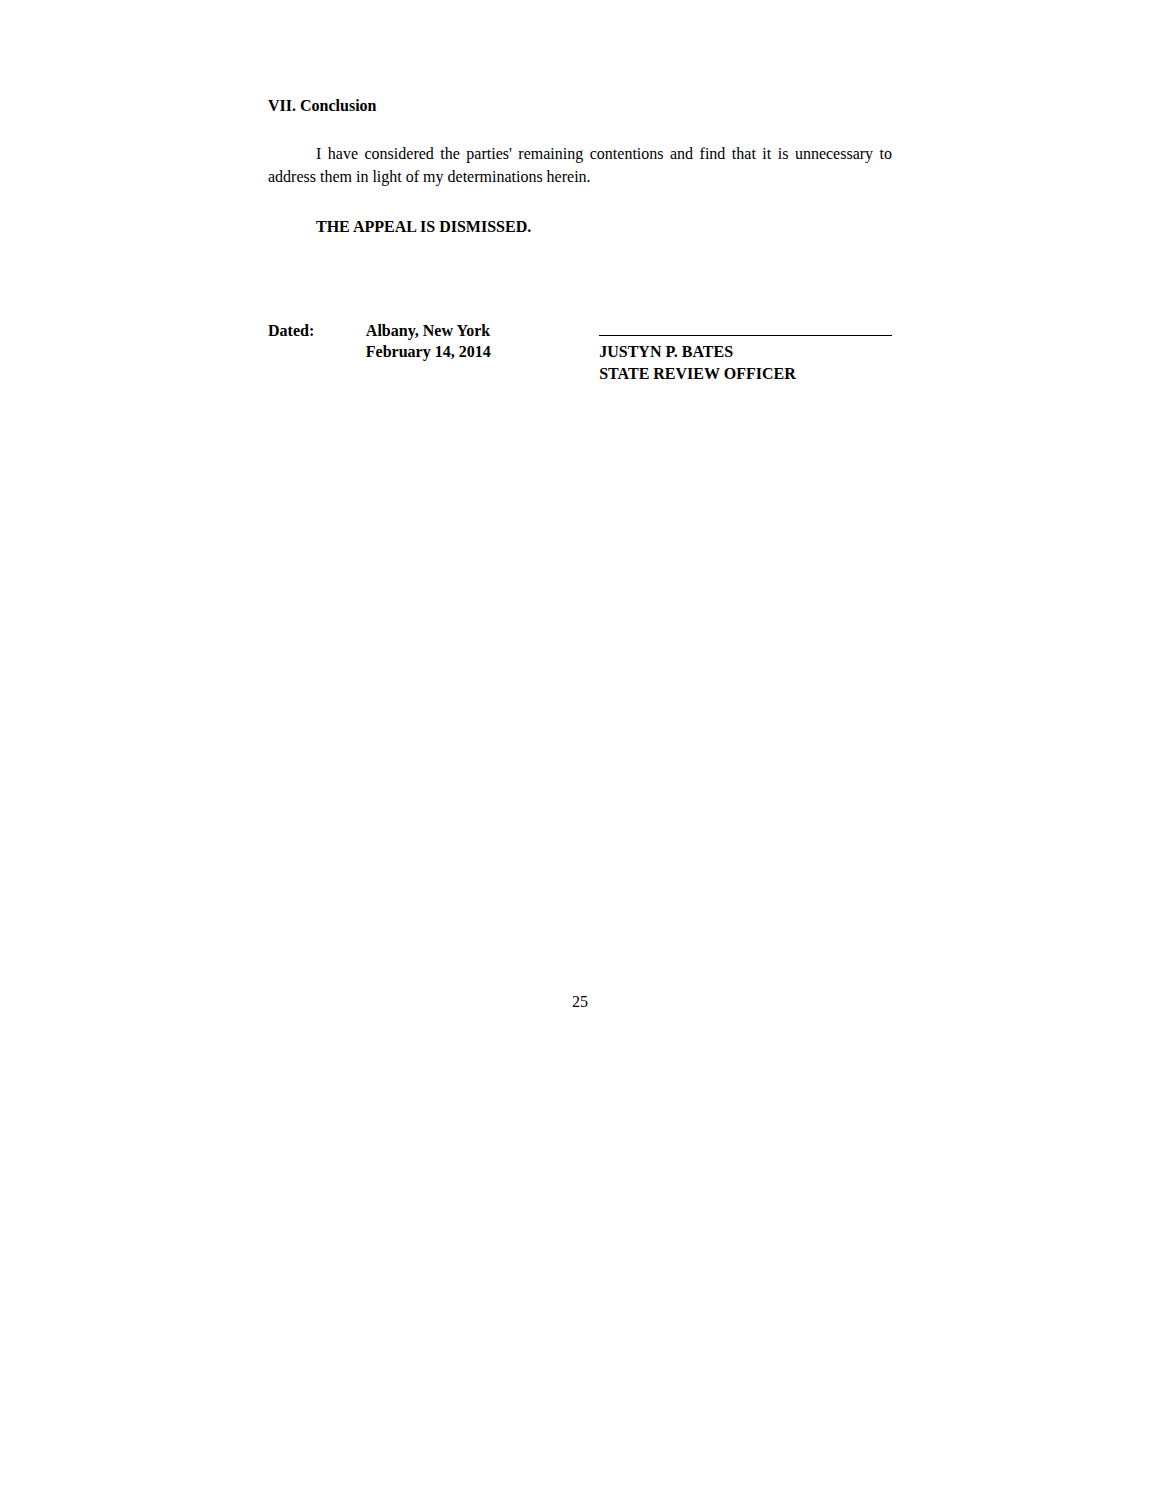VII. Conclusion
I have considered the parties' remaining contentions and find that it is unnecessary to address them in light of my determinations herein.
THE APPEAL IS DISMISSED.
| Dated: | Albany, New York | |
| | February 14, 2014 | JUSTYN P. BATES STATE REVIEW OFFICER |
25